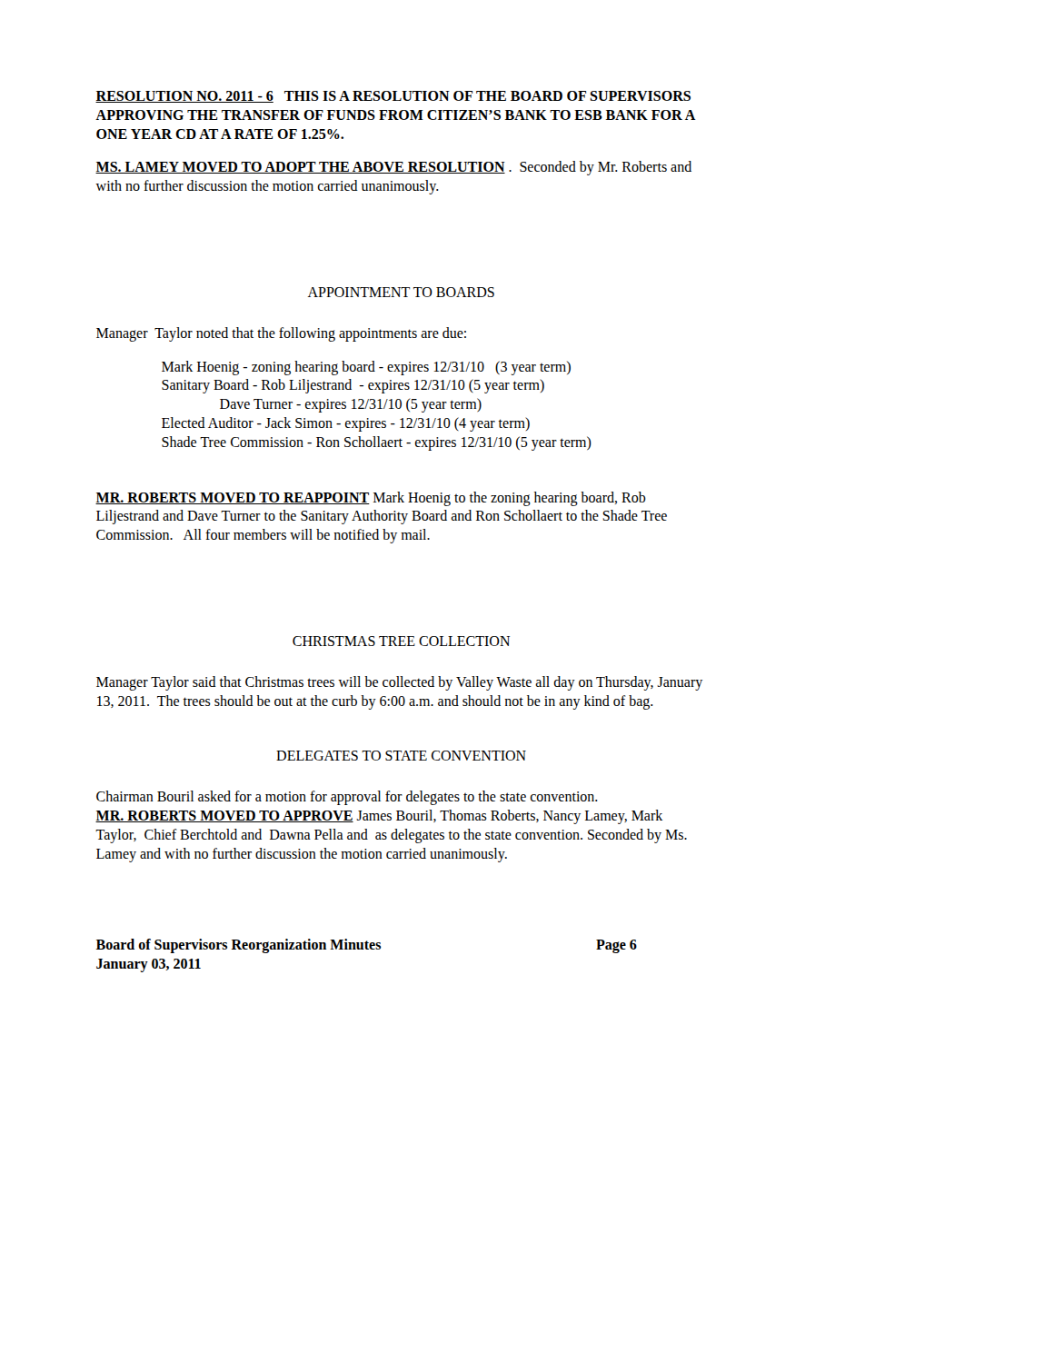RESOLUTION NO. 2011 - 6 THIS IS A RESOLUTION OF THE BOARD OF SUPERVISORS APPROVING THE TRANSFER OF FUNDS FROM CITIZEN’S BANK TO ESB BANK FOR A ONE YEAR CD AT A RATE OF 1.25%.
MS. LAMEY MOVED TO ADOPT THE ABOVE RESOLUTION . Seconded by Mr. Roberts and with no further discussion the motion carried unanimously.
APPOINTMENT TO BOARDS
Manager Taylor noted that the following appointments are due:
Mark Hoenig - zoning hearing board - expires 12/31/10 (3 year term)
Sanitary Board - Rob Liljestrand - expires 12/31/10 (5 year term)
Dave Turner - expires 12/31/10 (5 year term)
Elected Auditor - Jack Simon - expires - 12/31/10 (4 year term)
Shade Tree Commission - Ron Schollaert - expires 12/31/10 (5 year term)
MR. ROBERTS MOVED TO REAPPOINT Mark Hoenig to the zoning hearing board, Rob Liljestrand and Dave Turner to the Sanitary Authority Board and Ron Schollaert to the Shade Tree Commission. All four members will be notified by mail.
CHRISTMAS TREE COLLECTION
Manager Taylor said that Christmas trees will be collected by Valley Waste all day on Thursday, January 13, 2011. The trees should be out at the curb by 6:00 a.m. and should not be in any kind of bag.
DELEGATES TO STATE CONVENTION
Chairman Bouril asked for a motion for approval for delegates to the state convention.
MR. ROBERTS MOVED TO APPROVE James Bouril, Thomas Roberts, Nancy Lamey, Mark Taylor, Chief Berchtold and Dawna Pella and as delegates to the state convention. Seconded by Ms. Lamey and with no further discussion the motion carried unanimously.
Board of Supervisors Reorganization Minutes
January 03, 2011
Page 6